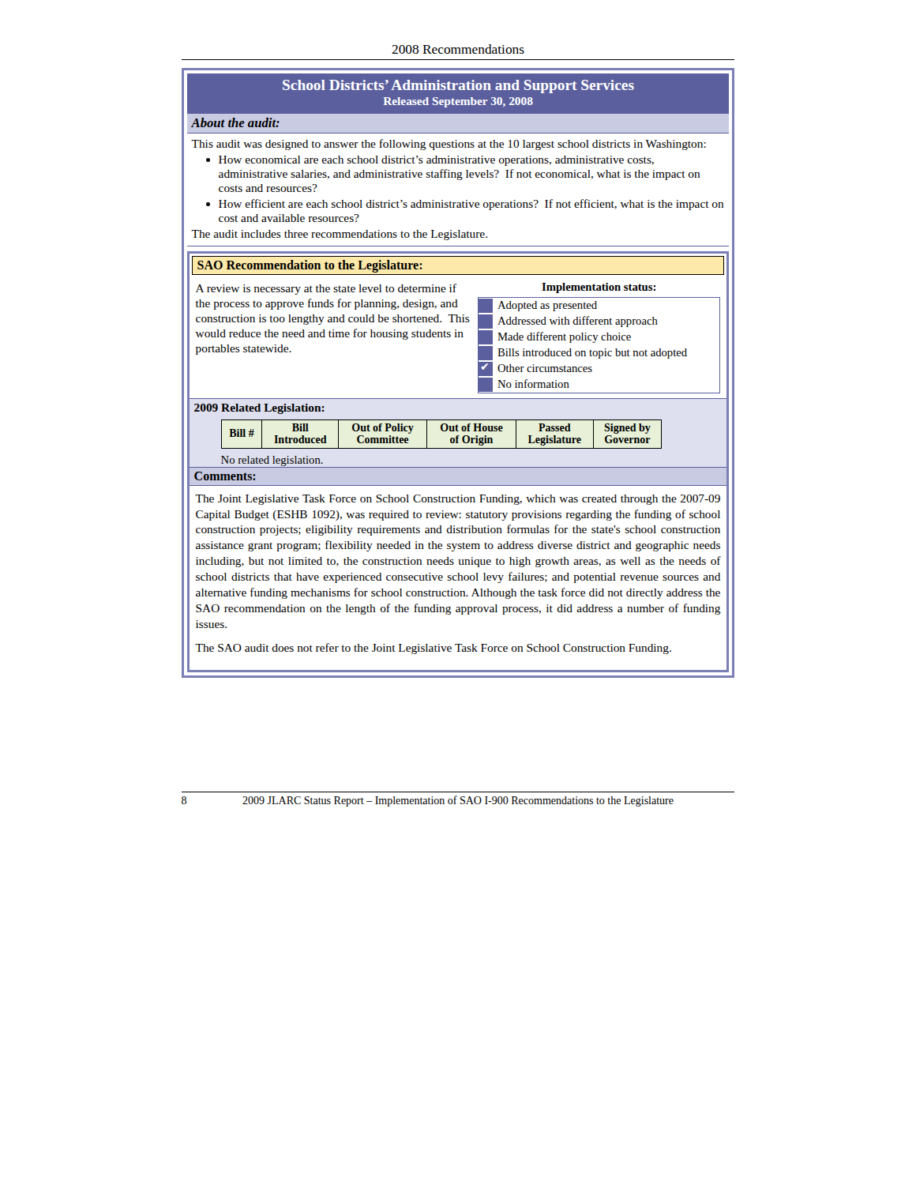2008 Recommendations
School Districts’ Administration and Support Services
Released September 30, 2008
About the audit:
This audit was designed to answer the following questions at the 10 largest school districts in Washington:
How economical are each school district’s administrative operations, administrative costs, administrative salaries, and administrative staffing levels? If not economical, what is the impact on costs and resources?
How efficient are each school district’s administrative operations? If not efficient, what is the impact on cost and available resources?
The audit includes three recommendations to the Legislature.
SAO Recommendation to the Legislature:
A review is necessary at the state level to determine if the process to approve funds for planning, design, and construction is too lengthy and could be shortened. This would reduce the need and time for housing students in portables statewide.
Implementation status:
Adopted as presented
Addressed with different approach
Made different policy choice
Bills introduced on topic but not adopted
Other circumstances
No information
2009 Related Legislation:
| Bill # | Bill Introduced | Out of Policy Committee | Out of House of Origin | Passed Legislature | Signed by Governor |
| --- | --- | --- | --- | --- | --- |
No related legislation.
Comments:
The Joint Legislative Task Force on School Construction Funding, which was created through the 2007-09 Capital Budget (ESHB 1092), was required to review: statutory provisions regarding the funding of school construction projects; eligibility requirements and distribution formulas for the state's school construction assistance grant program; flexibility needed in the system to address diverse district and geographic needs including, but not limited to, the construction needs unique to high growth areas, as well as the needs of school districts that have experienced consecutive school levy failures; and potential revenue sources and alternative funding mechanisms for school construction. Although the task force did not directly address the SAO recommendation on the length of the funding approval process, it did address a number of funding issues.
The SAO audit does not refer to the Joint Legislative Task Force on School Construction Funding.
8
2009 JLARC Status Report – Implementation of SAO I-900 Recommendations to the Legislature